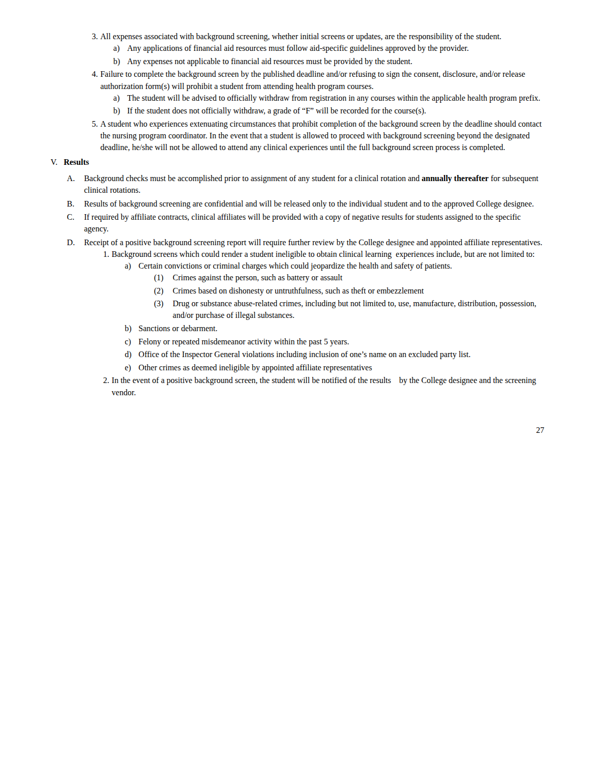3. All expenses associated with background screening, whether initial screens or updates, are the responsibility of the student.
a) Any applications of financial aid resources must follow aid-specific guidelines approved by the provider.
b) Any expenses not applicable to financial aid resources must be provided by the student.
4. Failure to complete the background screen by the published deadline and/or refusing to sign the consent, disclosure, and/or release authorization form(s) will prohibit a student from attending health program courses.
a) The student will be advised to officially withdraw from registration in any courses within the applicable health program prefix.
b) If the student does not officially withdraw, a grade of “F” will be recorded for the course(s).
5. A student who experiences extenuating circumstances that prohibit completion of the background screen by the deadline should contact the nursing program coordinator. In the event that a student is allowed to proceed with background screening beyond the designated deadline, he/she will not be allowed to attend any clinical experiences until the full background screen process is completed.
V. Results
A. Background checks must be accomplished prior to assignment of any student for a clinical rotation and annually thereafter for subsequent clinical rotations.
B. Results of background screening are confidential and will be released only to the individual student and to the approved College designee.
C. If required by affiliate contracts, clinical affiliates will be provided with a copy of negative results for students assigned to the specific agency.
D. Receipt of a positive background screening report will require further review by the College designee and appointed affiliate representatives.
1. Background screens which could render a student ineligible to obtain clinical learning experiences include, but are not limited to:
a) Certain convictions or criminal charges which could jeopardize the health and safety of patients.
(1) Crimes against the person, such as battery or assault
(2) Crimes based on dishonesty or untruthfulness, such as theft or embezzlement
(3) Drug or substance abuse-related crimes, including but not limited to, use, manufacture, distribution, possession, and/or purchase of illegal substances.
b) Sanctions or debarment.
c) Felony or repeated misdemeanor activity within the past 5 years.
d) Office of the Inspector General violations including inclusion of one’s name on an excluded party list.
e) Other crimes as deemed ineligible by appointed affiliate representatives
2. In the event of a positive background screen, the student will be notified of the results by the College designee and the screening vendor.
27